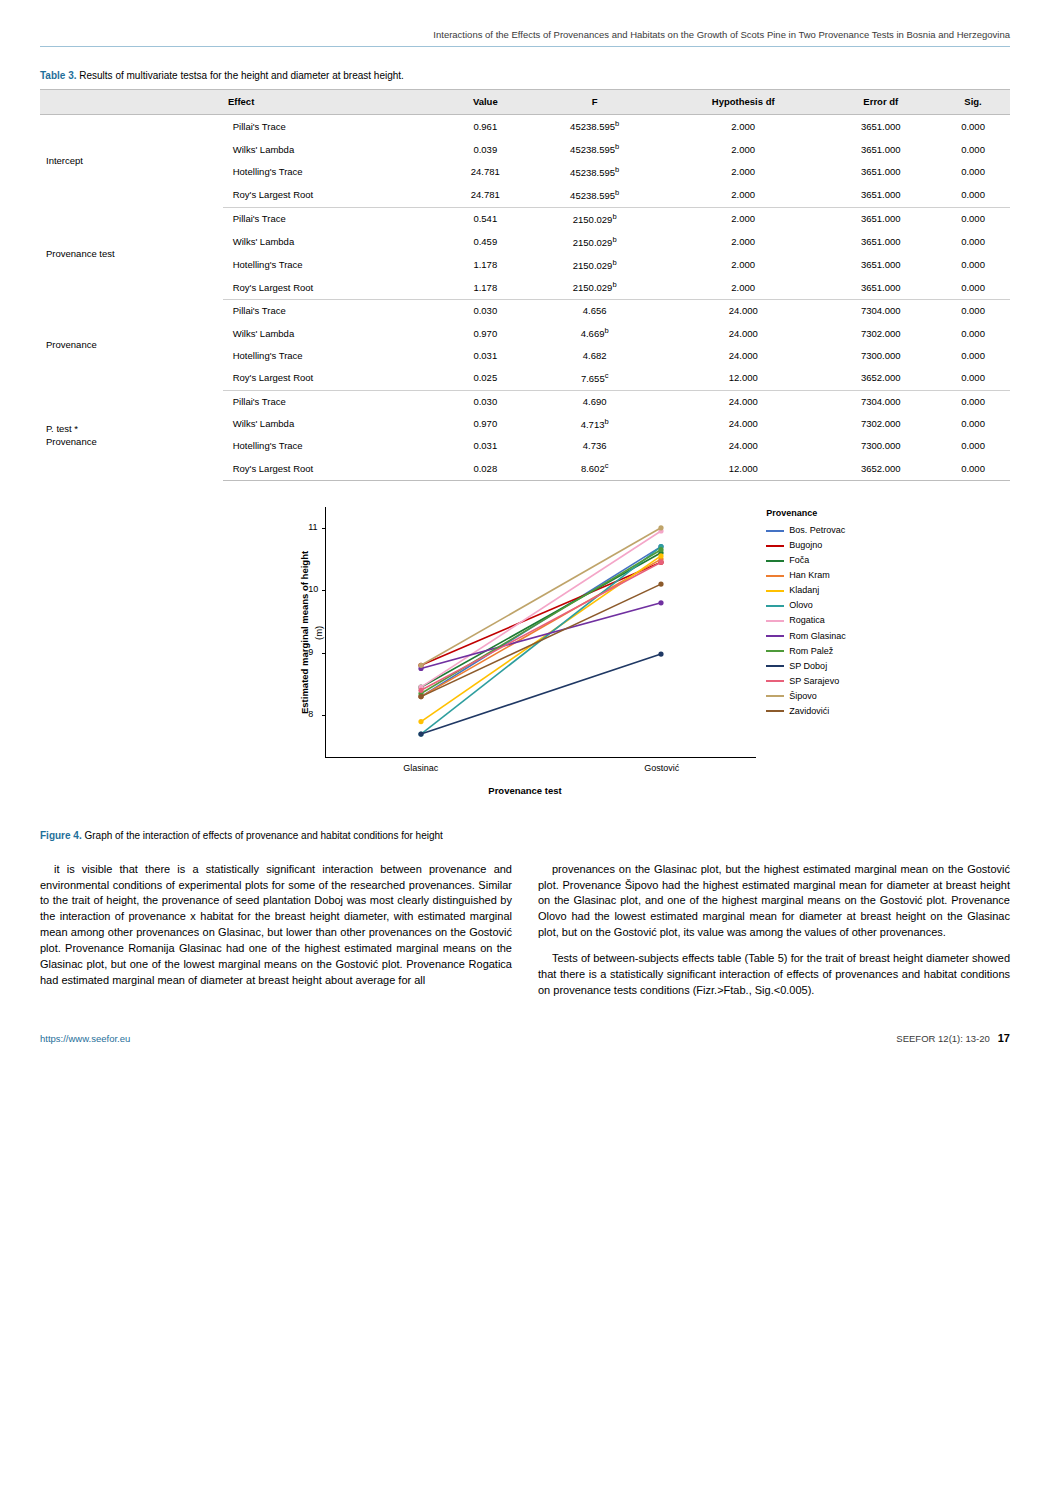Interactions of the Effects of Provenances and Habitats on the Growth of Scots Pine in Two Provenance Tests in Bosnia and Herzegovina
Table 3. Results of multivariate testsa for the height and diameter at breast height.
| Effect | Value | F | Hypothesis df | Error df | Sig. |
| --- | --- | --- | --- | --- | --- |
| Intercept | Pillai's Trace | 0.961 | 45238.595 b | 2.000 | 3651.000 | 0.000 |
| Wilks' Lambda | 0.039 | 45238.595 b | 2.000 | 3651.000 | 0.000 |
| Hotelling's Trace | 24.781 | 45238.595 b | 2.000 | 3651.000 | 0.000 |
| Roy's Largest Root | 24.781 | 45238.595 b | 2.000 | 3651.000 | 0.000 |
| Provenance test | Pillai's Trace | 0.541 | 2150.029 b | 2.000 | 3651.000 | 0.000 |
| Wilks' Lambda | 0.459 | 2150.029 b | 2.000 | 3651.000 | 0.000 |
| Hotelling's Trace | 1.178 | 2150.029 b | 2.000 | 3651.000 | 0.000 |
| Roy's Largest Root | 1.178 | 2150.029 b | 2.000 | 3651.000 | 0.000 |
| Provenance | Pillai's Trace | 0.030 | 4.656 | 24.000 | 7304.000 | 0.000 |
| Wilks' Lambda | 0.970 | 4.669 b | 24.000 | 7302.000 | 0.000 |
| Hotelling's Trace | 0.031 | 4.682 | 24.000 | 7300.000 | 0.000 |
| Roy's Largest Root | 0.025 | 7.655 c | 12.000 | 3652.000 | 0.000 |
| P. test * Provenance | Pillai's Trace | 0.030 | 4.690 | 24.000 | 7304.000 | 0.000 |
| Wilks' Lambda | 0.970 | 4.713 b | 24.000 | 7302.000 | 0.000 |
| Hotelling's Trace | 0.031 | 4.736 | 24.000 | 7300.000 | 0.000 |
| Roy's Largest Root | 0.028 | 8.602 c | 12.000 | 3652.000 | 0.000 |
Estimated marginal means of height
(m)
11
10
9
8
Glasinac
Gostović
Provenance
Bos. Petrovac
Bugojno
Foča
Han Kram
Kladanj
Olovo
Rogatica
Rom Glasinac
Rom Palež
SP Doboj
SP Sarajevo
Šipovo
Zavidovići
Provenance test
Figure 4. Graph of the interaction of effects of provenance and habitat conditions for height
it is visible that there is a statistically significant interaction between provenance and environmental conditions of experimental plots for some of the researched provenances. Similar to the trait of height, the provenance of seed plantation Doboj was most clearly distinguished by the interaction of provenance x habitat for the breast height diameter, with estimated marginal mean among other provenances on Glasinac, but lower than other provenances on the Gostović plot. Provenance Romanija Glasinac had one of the highest estimated marginal means on the Glasinac plot, but one of the lowest marginal means on the Gostović plot. Provenance Rogatica had estimated marginal mean of diameter at breast height about average for all
provenances on the Glasinac plot, but the highest estimated marginal mean on the Gostović plot. Provenance Šipovo had the highest estimated marginal mean for diameter at breast height on the Glasinac plot, and one of the highest marginal means on the Gostović plot. Provenance Olovo had the lowest estimated marginal mean for diameter at breast height on the Glasinac plot, but on the Gostović plot, its value was among the values of other provenances.
Tests of between-subjects effects table (Table 5) for the trait of breast height diameter showed that there is a statistically significant interaction of effects of provenances and habitat conditions on provenance tests conditions (Fizr.>Ftab., Sig.<0.005).
https://www.seefor.eu
SEEFOR 12(1): 13-20 17